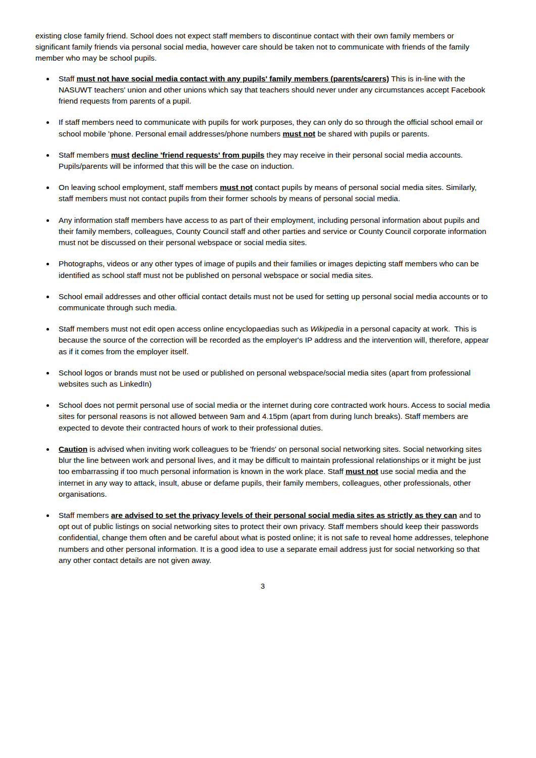existing close family friend. School does not expect staff members to discontinue contact with their own family members or significant family friends via personal social media, however care should be taken not to communicate with friends of the family member who may be school pupils.
Staff must not have social media contact with any pupils' family members (parents/carers) This is in-line with the NASUWT teachers' union and other unions which say that teachers should never under any circumstances accept Facebook friend requests from parents of a pupil.
If staff members need to communicate with pupils for work purposes, they can only do so through the official school email or school mobile 'phone. Personal email addresses/phone numbers must not be shared with pupils or parents.
Staff members must decline 'friend requests' from pupils they may receive in their personal social media accounts. Pupils/parents will be informed that this will be the case on induction.
On leaving school employment, staff members must not contact pupils by means of personal social media sites. Similarly, staff members must not contact pupils from their former schools by means of personal social media.
Any information staff members have access to as part of their employment, including personal information about pupils and their family members, colleagues, County Council staff and other parties and service or County Council corporate information must not be discussed on their personal webspace or social media sites.
Photographs, videos or any other types of image of pupils and their families or images depicting staff members who can be identified as school staff must not be published on personal webspace or social media sites.
School email addresses and other official contact details must not be used for setting up personal social media accounts or to communicate through such media.
Staff members must not edit open access online encyclopaedias such as Wikipedia in a personal capacity at work. This is because the source of the correction will be recorded as the employer's IP address and the intervention will, therefore, appear as if it comes from the employer itself.
School logos or brands must not be used or published on personal webspace/social media sites (apart from professional websites such as LinkedIn)
School does not permit personal use of social media or the internet during core contracted work hours. Access to social media sites for personal reasons is not allowed between 9am and 4.15pm (apart from during lunch breaks). Staff members are expected to devote their contracted hours of work to their professional duties.
Caution is advised when inviting work colleagues to be 'friends' on personal social networking sites. Social networking sites blur the line between work and personal lives, and it may be difficult to maintain professional relationships or it might be just too embarrassing if too much personal information is known in the work place. Staff must not use social media and the internet in any way to attack, insult, abuse or defame pupils, their family members, colleagues, other professionals, other organisations.
Staff members are advised to set the privacy levels of their personal social media sites as strictly as they can and to opt out of public listings on social networking sites to protect their own privacy. Staff members should keep their passwords confidential, change them often and be careful about what is posted online; it is not safe to reveal home addresses, telephone numbers and other personal information. It is a good idea to use a separate email address just for social networking so that any other contact details are not given away.
3